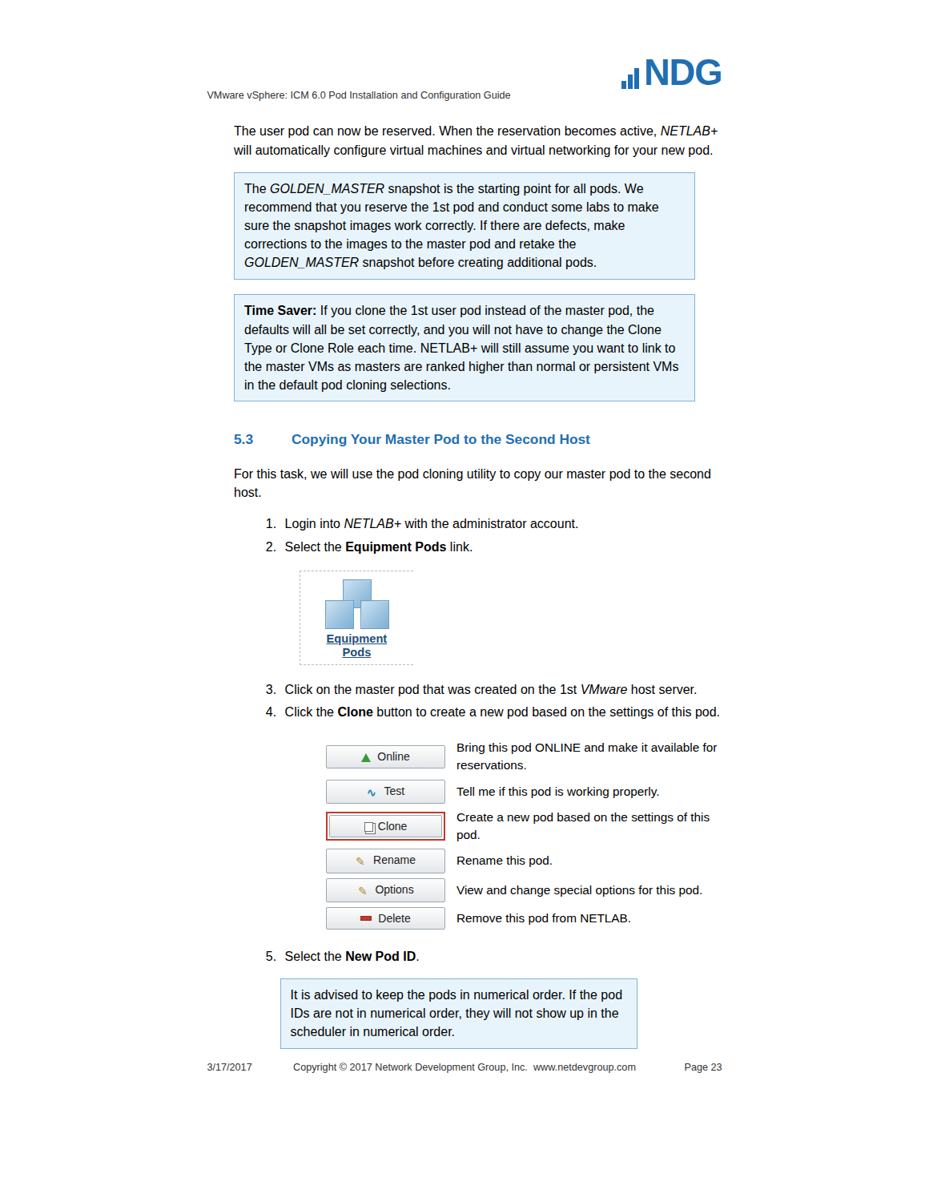VMware vSphere: ICM 6.0 Pod Installation and Configuration Guide
NDG
The user pod can now be reserved. When the reservation becomes active, NETLAB+ will automatically configure virtual machines and virtual networking for your new pod.
The GOLDEN_MASTER snapshot is the starting point for all pods. We recommend that you reserve the 1st pod and conduct some labs to make sure the snapshot images work correctly. If there are defects, make corrections to the images to the master pod and retake the GOLDEN_MASTER snapshot before creating additional pods.
Time Saver: If you clone the 1st user pod instead of the master pod, the defaults will all be set correctly, and you will not have to change the Clone Type or Clone Role each time. NETLAB+ will still assume you want to link to the master VMs as masters are ranked higher than normal or persistent VMs in the default pod cloning selections.
5.3 Copying Your Master Pod to the Second Host
For this task, we will use the pod cloning utility to copy our master pod to the second host.
Login into NETLAB+ with the administrator account.
Select the Equipment Pods link.
Equipment
Pods
Click on the master pod that was created on the 1st VMware host server.
Click the Clone button to create a new pod based on the settings of this pod.
| Online | Bring this pod ONLINE and make it available for reservations. |
| ∿ Test | Tell me if this pod is working properly. |
| Clone | Create a new pod based on the settings of this pod. |
| ✎ Rename | Rename this pod. |
| ✎ Options | View and change special options for this pod. |
| Delete | Remove this pod from NETLAB. |
Select the New Pod ID.
It is advised to keep the pods in numerical order. If the pod IDs are not in numerical order, they will not show up in the scheduler in numerical order.
3/17/2017
Copyright © 2017 Network Development Group, Inc. www.netdevgroup.com
Page 23